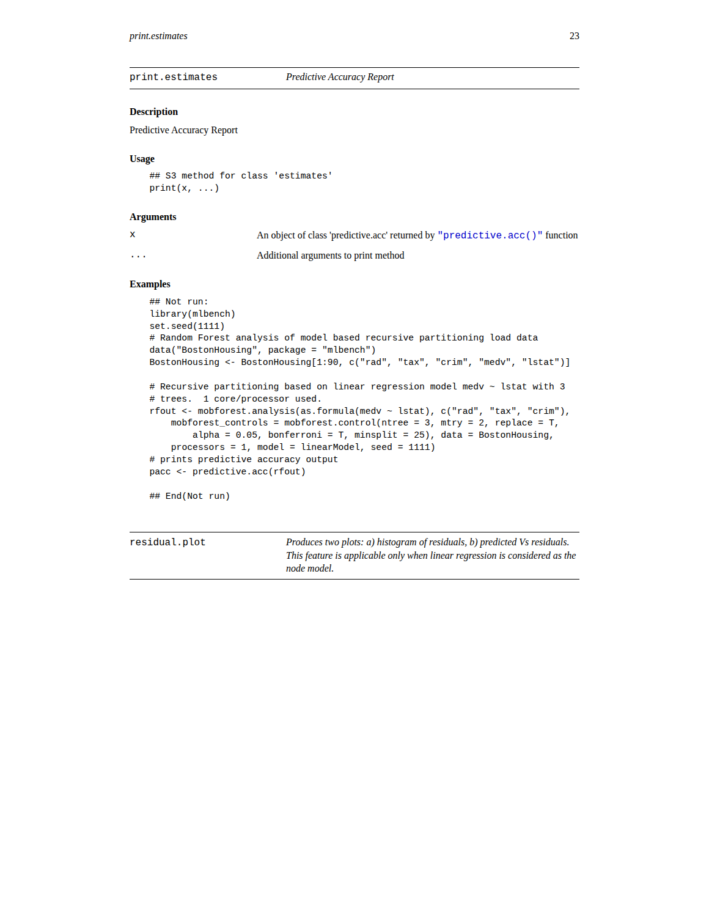print.estimates 23
print.estimates Predictive Accuracy Report
Description
Predictive Accuracy Report
Usage
## S3 method for class 'estimates'
print(x, ...)
Arguments
x
An object of class 'predictive.acc' returned by "predictive.acc()" function
...
Additional arguments to print method
Examples
## Not run:
library(mlbench)
set.seed(1111)
# Random Forest analysis of model based recursive partitioning load data
data("BostonHousing", package = "mlbench")
BostonHousing <- BostonHousing[1:90, c("rad", "tax", "crim", "medv", "lstat")]

# Recursive partitioning based on linear regression model medv ~ lstat with 3
# trees.  1 core/processor used.
rfout <- mobforest.analysis(as.formula(medv ~ lstat), c("rad", "tax", "crim"),
    mobforest_controls = mobforest.control(ntree = 3, mtry = 2, replace = T,
        alpha = 0.05, bonferroni = T, minsplit = 25), data = BostonHousing,
    processors = 1, model = linearModel, seed = 1111)
# prints predictive accuracy output
pacc <- predictive.acc(rfout)

## End(Not run)
residual.plot Produces two plots: a) histogram of residuals, b) predicted Vs residuals. This feature is applicable only when linear regression is considered as the node model.